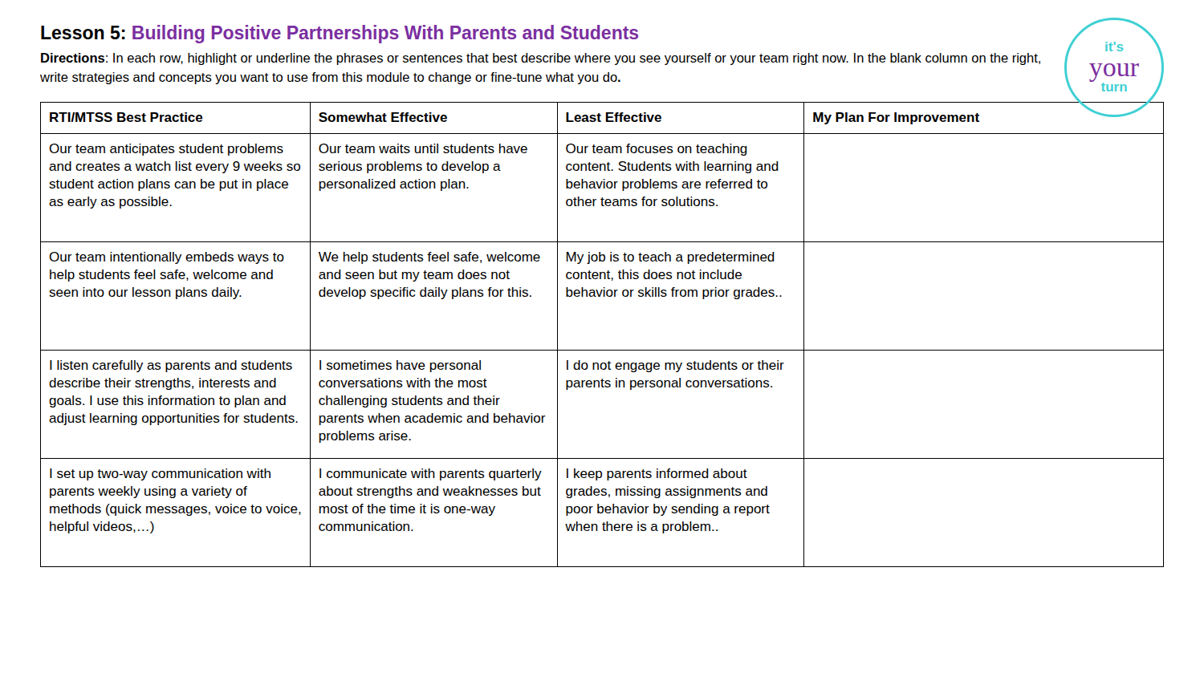it's your turn
Lesson 5: Building Positive Partnerships With Parents and Students
Directions: In each row, highlight or underline the phrases or sentences that best describe where you see yourself or your team right now. In the blank column on the right, write strategies and concepts you want to use from this module to change or fine-tune what you do.
| RTI/MTSS Best Practice | Somewhat Effective | Least Effective | My Plan For Improvement |
| --- | --- | --- | --- |
| Our team anticipates student problems and creates a watch list every 9 weeks so student action plans can be put in place as early as possible. | Our team waits until students have serious problems to develop a personalized action plan. | Our team focuses on teaching content. Students with learning and behavior problems are referred to other teams for solutions. | |
| Our team intentionally embeds ways to help students feel safe, welcome and seen into our lesson plans daily. | We help students feel safe, welcome and seen but my team does not develop specific daily plans for this. | My job is to teach a predetermined content, this does not include behavior or skills from prior grades.. | |
| I listen carefully as parents and students describe their strengths, interests and goals. I use this information to plan and adjust learning opportunities for students. | I sometimes have personal conversations with the most challenging students and their parents when academic and behavior problems arise. | I do not engage my students or their parents in personal conversations. | |
| I set up two-way communication with parents weekly using a variety of methods (quick messages, voice to voice, helpful videos,…) | I communicate with parents quarterly about strengths and weaknesses but most of the time it is one-way communication. | I keep parents informed about grades, missing assignments and poor behavior by sending a report when there is a problem.. | |